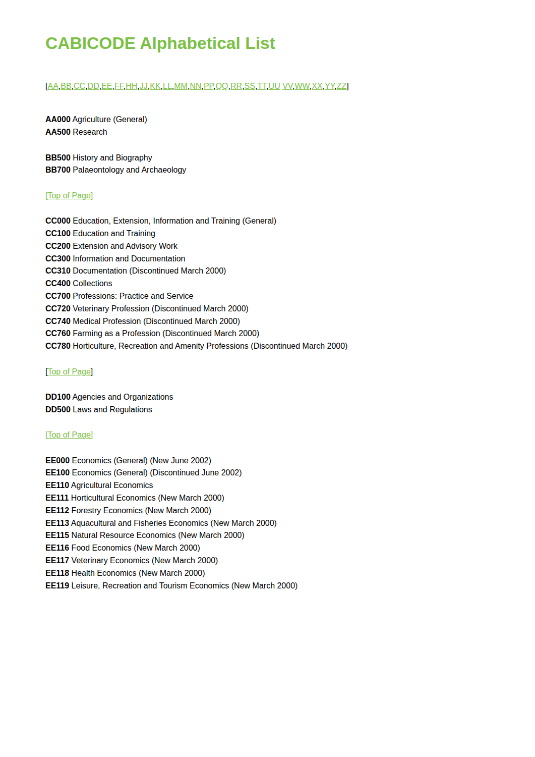CABICODE Alphabetical List
[AA,BB,CC,DD,EE,FF,HH,JJ,KK,LL,MM,NN,PP,QQ,RR,SS,TT,UU VV,WW,XX,YY,ZZ]
AA000 Agriculture (General)
AA500 Research
BB500 History and Biography
BB700 Palaeontology and Archaeology
[Top of Page]
CC000 Education, Extension, Information and Training (General)
CC100 Education and Training
CC200 Extension and Advisory Work
CC300 Information and Documentation
CC310 Documentation (Discontinued March 2000)
CC400 Collections
CC700 Professions: Practice and Service
CC720 Veterinary Profession (Discontinued March 2000)
CC740 Medical Profession (Discontinued March 2000)
CC760 Farming as a Profession (Discontinued March 2000)
CC780 Horticulture, Recreation and Amenity Professions (Discontinued March 2000)
[Top of Page]
DD100 Agencies and Organizations
DD500 Laws and Regulations
[Top of Page]
EE000 Economics (General) (New June 2002)
EE100 Economics (General) (Discontinued June 2002)
EE110 Agricultural Economics
EE111 Horticultural Economics (New March 2000)
EE112 Forestry Economics (New March 2000)
EE113 Aquacultural and Fisheries Economics (New March 2000)
EE115 Natural Resource Economics (New March 2000)
EE116 Food Economics (New March 2000)
EE117 Veterinary Economics (New March 2000)
EE118 Health Economics (New March 2000)
EE119 Leisure, Recreation and Tourism Economics (New March 2000)